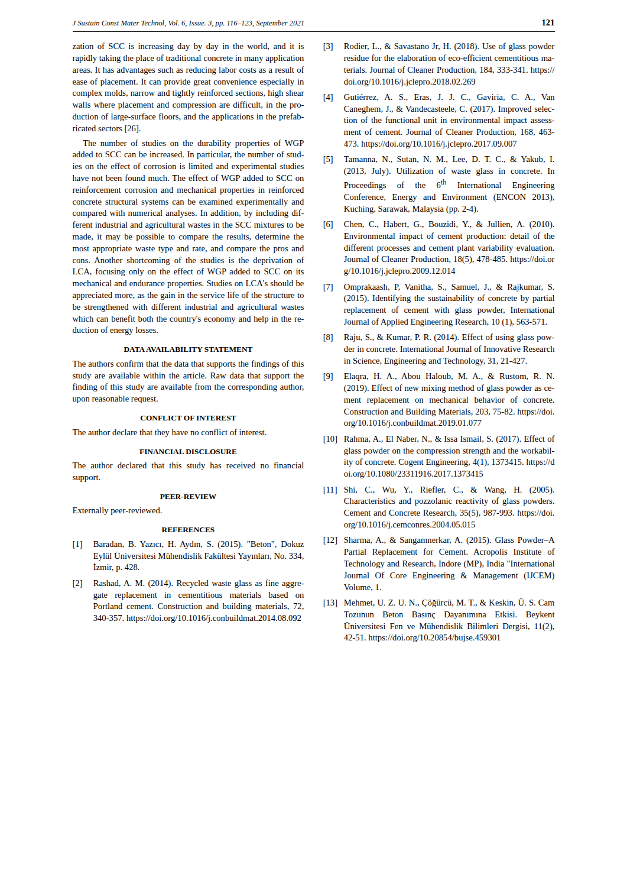J Sustain Const Mater Technol, Vol. 6, Issue. 3, pp. 116–123, September 2021 121
zation of SCC is increasing day by day in the world, and it is rapidly taking the place of traditional concrete in many application areas. It has advantages such as reducing labor costs as a result of ease of placement. It can provide great convenience especially in complex molds, narrow and tightly reinforced sections, high shear walls where placement and compression are difficult, in the production of large-surface floors, and the applications in the prefabricated sectors [26].
The number of studies on the durability properties of WGP added to SCC can be increased. In particular, the number of studies on the effect of corrosion is limited and experimental studies have not been found much. The effect of WGP added to SCC on reinforcement corrosion and mechanical properties in reinforced concrete structural systems can be examined experimentally and compared with numerical analyses. In addition, by including different industrial and agricultural wastes in the SCC mixtures to be made, it may be possible to compare the results, determine the most appropriate waste type and rate, and compare the pros and cons. Another shortcoming of the studies is the deprivation of LCA, focusing only on the effect of WGP added to SCC on its mechanical and endurance properties. Studies on LCA's should be appreciated more, as the gain in the service life of the structure to be strengthened with different industrial and agricultural wastes which can benefit both the country's economy and help in the reduction of energy losses.
Data Availability Statement
The authors confirm that the data that supports the findings of this study are available within the article. Raw data that support the finding of this study are available from the corresponding author, upon reasonable request.
Conflict of Interest
The author declare that they have no conflict of interest.
Financial Disclosure
The author declared that this study has received no financial support.
Peer-Review
Externally peer-reviewed.
References
Baradan, B. Yazıcı, H. Aydın, S. (2015). "Beton", Dokuz Eylül Üniversitesi Mühendislik Fakültesi Yayınları, No. 334, İzmir, p. 428.
Rashad, A. M. (2014). Recycled waste glass as fine aggregate replacement in cementitious materials based on Portland cement. Construction and building materials, 72, 340-357. https://doi.org/10.1016/j.conbuildmat.2014.08.092
Rodier, L., & Savastano Jr, H. (2018). Use of glass powder residue for the elaboration of eco-efficient cementitious materials. Journal of Cleaner Production, 184, 333-341. https://doi.org/10.1016/j.jclepro.2018.02.269
Gutiérrez, A. S., Eras, J. J. C., Gaviria, C. A., Van Caneghem, J., & Vandecasteele, C. (2017). Improved selection of the functional unit in environmental impact assessment of cement. Journal of Cleaner Production, 168, 463-473. https://doi.org/10.1016/j.jclepro.2017.09.007
Tamanna, N., Sutan, N. M., Lee, D. T. C., & Yakub, I. (2013, July). Utilization of waste glass in concrete. In Proceedings of the 6th International Engineering Conference, Energy and Environment (ENCON 2013), Kuching, Sarawak, Malaysia (pp. 2-4).
Chen, C., Habert, G., Bouzidi, Y., & Jullien, A. (2010). Environmental impact of cement production: detail of the different processes and cement plant variability evaluation. Journal of Cleaner Production, 18(5), 478-485. https://doi.org/10.1016/j.jclepro.2009.12.014
Omprakaash, P, Vanitha, S., Samuel, J., & Rajkumar, S. (2015). Identifying the sustainability of concrete by partial replacement of cement with glass powder, International Journal of Applied Engineering Research, 10 (1), 563-571.
Raju, S., & Kumar, P. R. (2014). Effect of using glass powder in concrete. International Journal of Innovative Research in Science, Engineering and Technology, 31, 21-427.
Elaqra, H. A., Abou Haloub, M. A., & Rustom, R. N. (2019). Effect of new mixing method of glass powder as cement replacement on mechanical behavior of concrete. Construction and Building Materials, 203, 75-82. https://doi.org/10.1016/j.conbuildmat.2019.01.077
Rahma, A., El Naber, N., & Issa Ismail, S. (2017). Effect of glass powder on the compression strength and the workability of concrete. Cogent Engineering, 4(1), 1373415. https://doi.org/10.1080/23311916.2017.1373415
Shi, C., Wu, Y., Riefler, C., & Wang, H. (2005). Characteristics and pozzolanic reactivity of glass powders. Cement and Concrete Research, 35(5), 987-993. https://doi.org/10.1016/j.cemconres.2004.05.015
Sharma, A., & Sangamnerkar, A. (2015). Glass Powder–A Partial Replacement for Cement. Acropolis Institute of Technology and Research, Indore (MP), India "International Journal Of Core Engineering & Management (IJCEM) Volume, 1.
Mehmet, U. Z. U. N., Çöğürcü, M. T., & Keskin, Ü. S. Cam Tozunun Beton Basınç Dayanımına Etkisi. Beykent Üniversitesi Fen ve Mühendislik Bilimleri Dergisi, 11(2), 42-51. https://doi.org/10.20854/bujse.459301